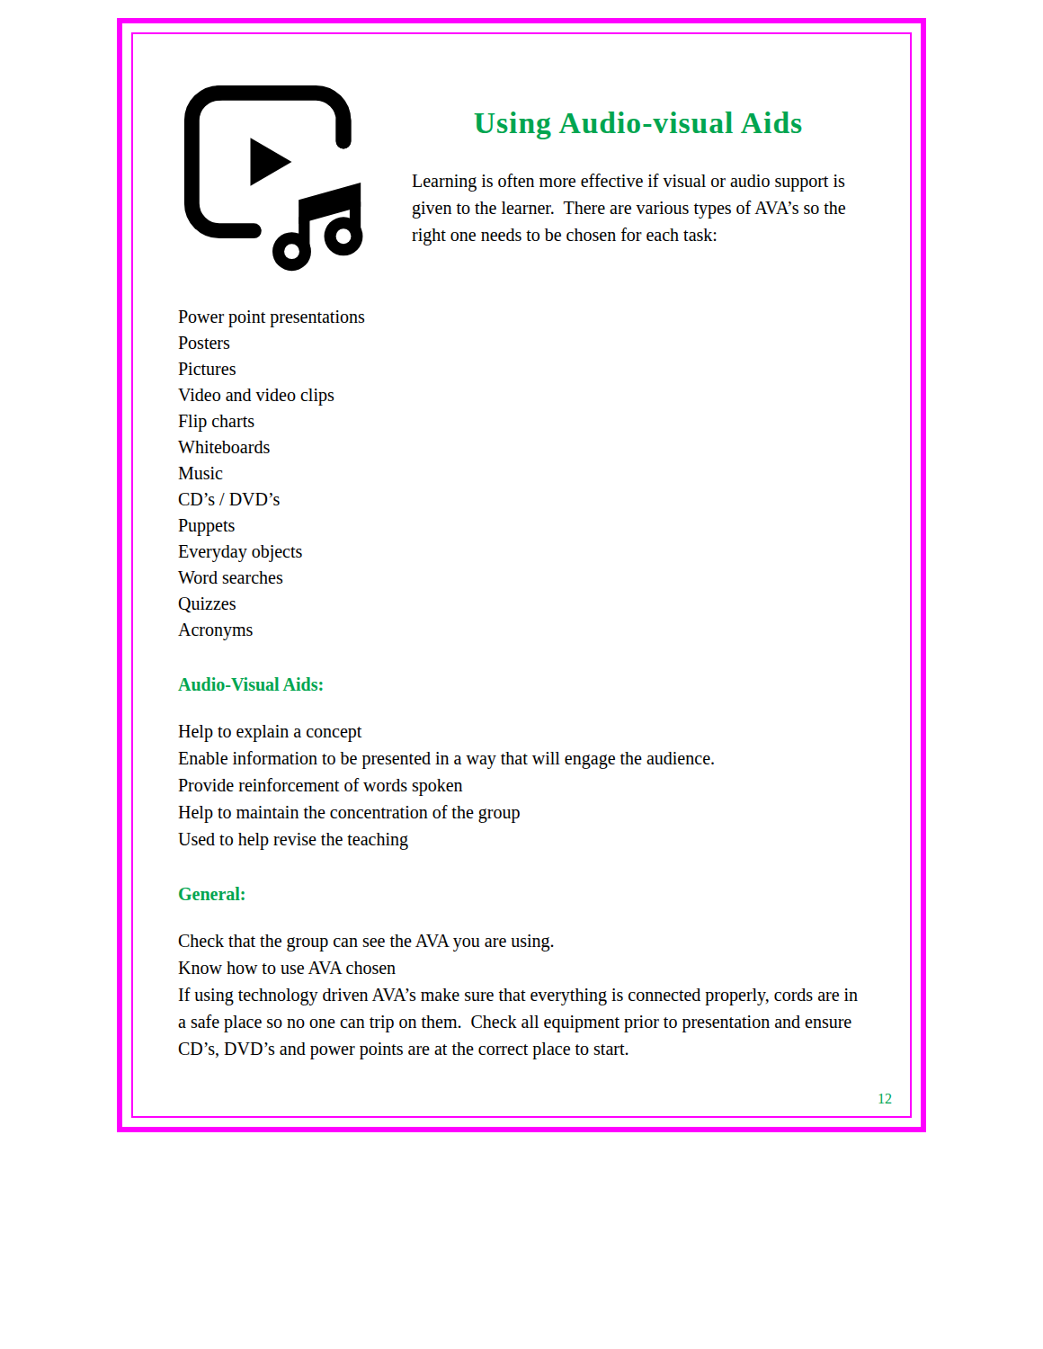Using Audio-visual Aids
Learning is often more effective if visual or audio support is given to the learner. There are various types of AVA’s so the right one needs to be chosen for each task:
Power point presentations
Posters
Pictures
Video and video clips
Flip charts
Whiteboards
Music
CD’s / DVD’s
Puppets
Everyday objects
Word searches
Quizzes
Acronyms
Audio-Visual Aids:
Help to explain a concept
Enable information to be presented in a way that will engage the audience.
Provide reinforcement of words spoken
Help to maintain the concentration of the group
Used to help revise the teaching
General:
Check that the group can see the AVA you are using.
Know how to use AVA chosen
If using technology driven AVA’s make sure that everything is connected properly, cords are in a safe place so no one can trip on them. Check all equipment prior to presentation and ensure CD’s, DVD’s and power points are at the correct place to start.
12